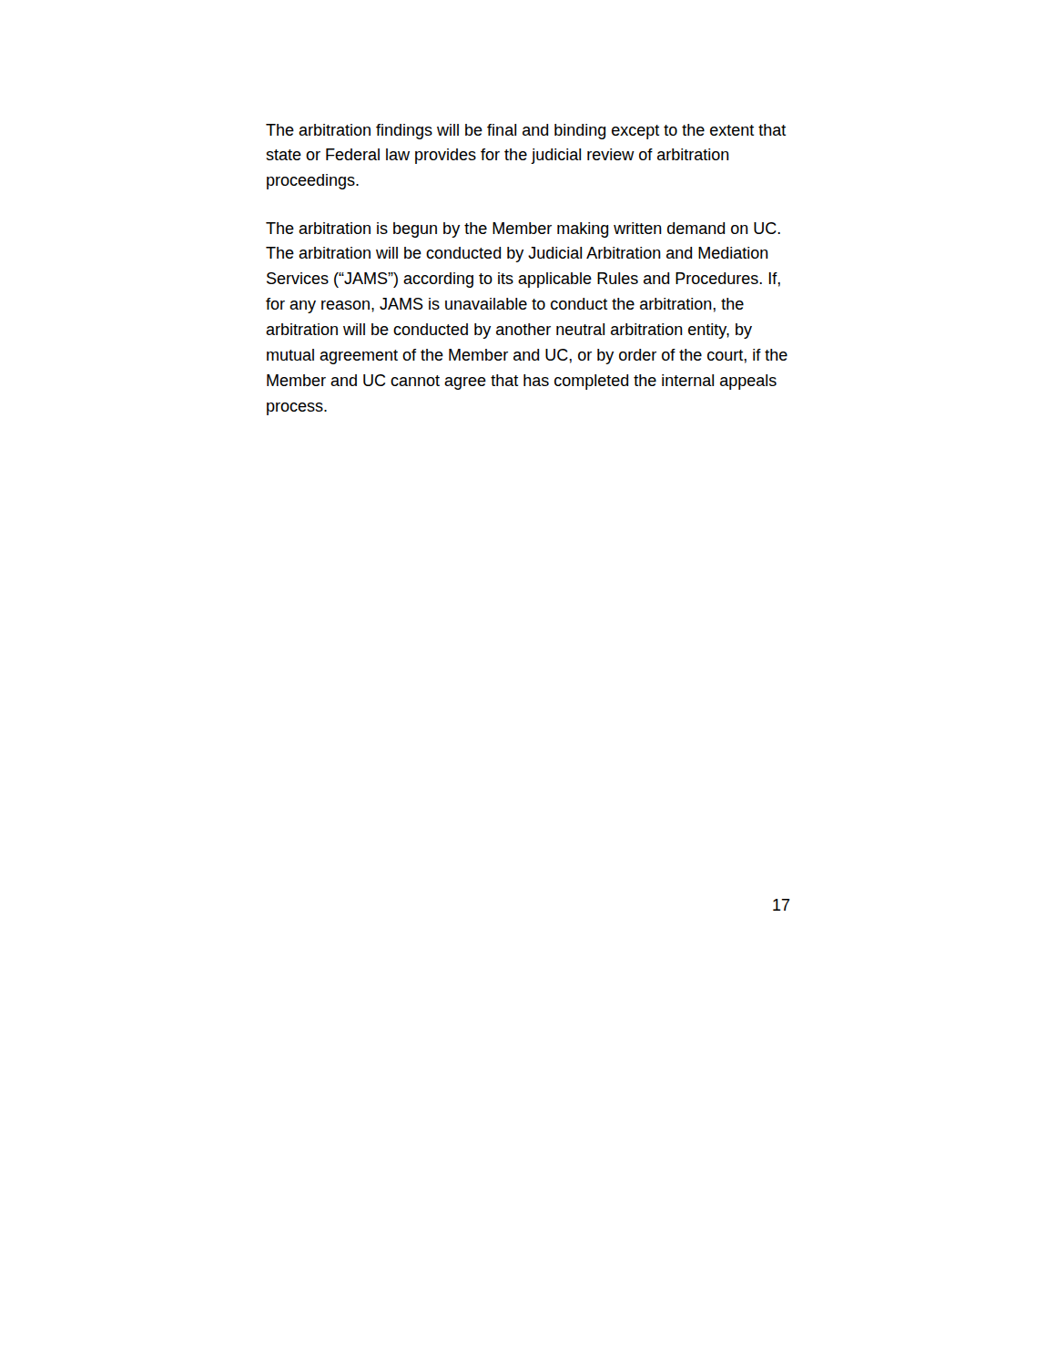The arbitration findings will be final and binding except to the extent that state or Federal law provides for the judicial review of arbitration proceedings.
The arbitration is begun by the Member making written demand on UC. The arbitration will be conducted by Judicial Arbitration and Mediation Services (“JAMS”) according to its applicable Rules and Procedures. If, for any reason, JAMS is unavailable to conduct the arbitration, the arbitration will be conducted by another neutral arbitration entity, by mutual agreement of the Member and UC, or by order of the court, if the Member and UC cannot agree that has completed the internal appeals process.
17